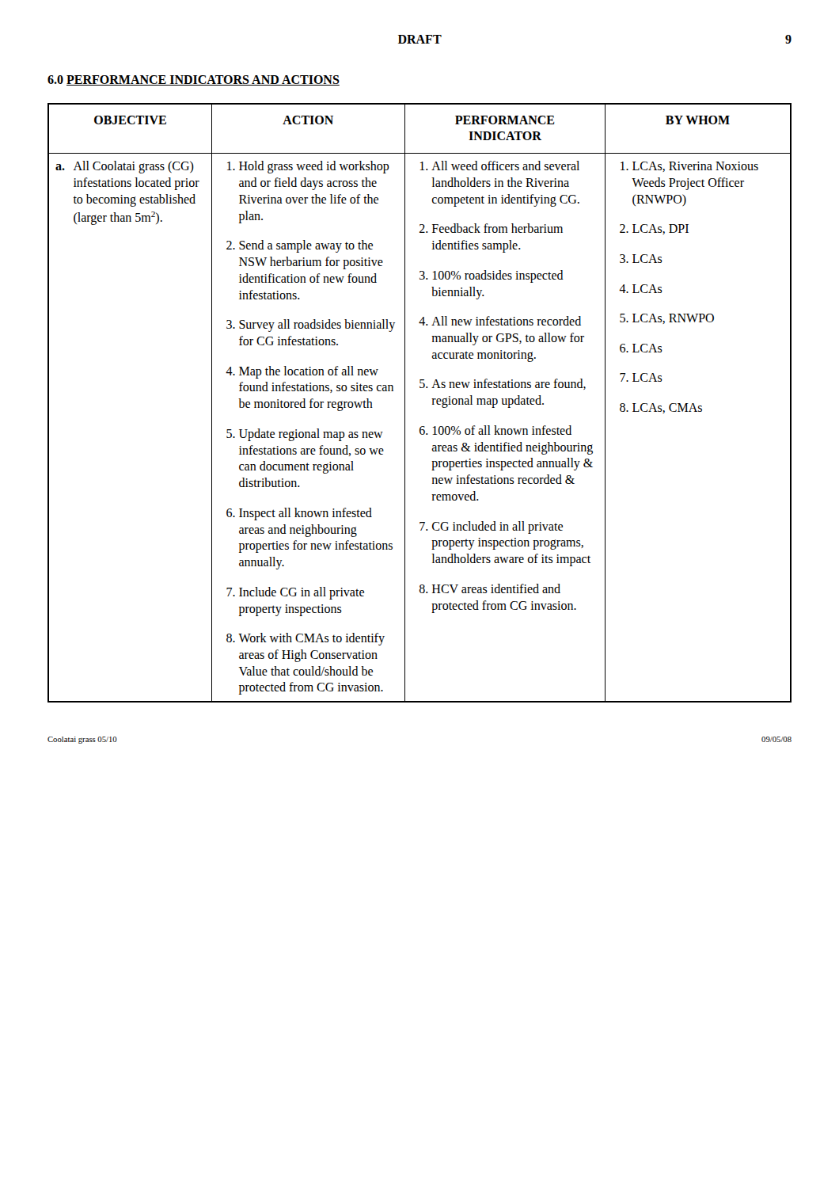DRAFT 9
6.0 PERFORMANCE INDICATORS AND ACTIONS
| OBJECTIVE | ACTION | PERFORMANCE INDICATOR | BY WHOM |
| --- | --- | --- | --- |
| a. All Coolatai grass (CG) infestations located prior to becoming established (larger than 5m 2 ). | Hold grass weed id workshop and or field days across the Riverina over the life of the plan. Send a sample away to the NSW herbarium for positive identification of new found infestations. Survey all roadsides biennially for CG infestations. Map the location of all new found infestations, so sites can be monitored for regrowth Update regional map as new infestations are found, so we can document regional distribution. Inspect all known infested areas and neighbouring properties for new infestations annually. Include CG in all private property inspections Work with CMAs to identify areas of High Conservation Value that could/should be protected from CG invasion. | All weed officers and several landholders in the Riverina competent in identifying CG. Feedback from herbarium identifies sample. 100% roadsides inspected biennially. All new infestations recorded manually or GPS, to allow for accurate monitoring. As new infestations are found, regional map updated. 100% of all known infested areas & identified neighbouring properties inspected annually & new infestations recorded & removed. CG included in all private property inspection programs, landholders aware of its impact HCV areas identified and protected from CG invasion. | LCAs, Riverina Noxious Weeds Project Officer (RNWPO) LCAs, DPI LCAs LCAs LCAs, RNWPO LCAs LCAs LCAs, CMAs |
Coolatai grass 05/10 09/05/08